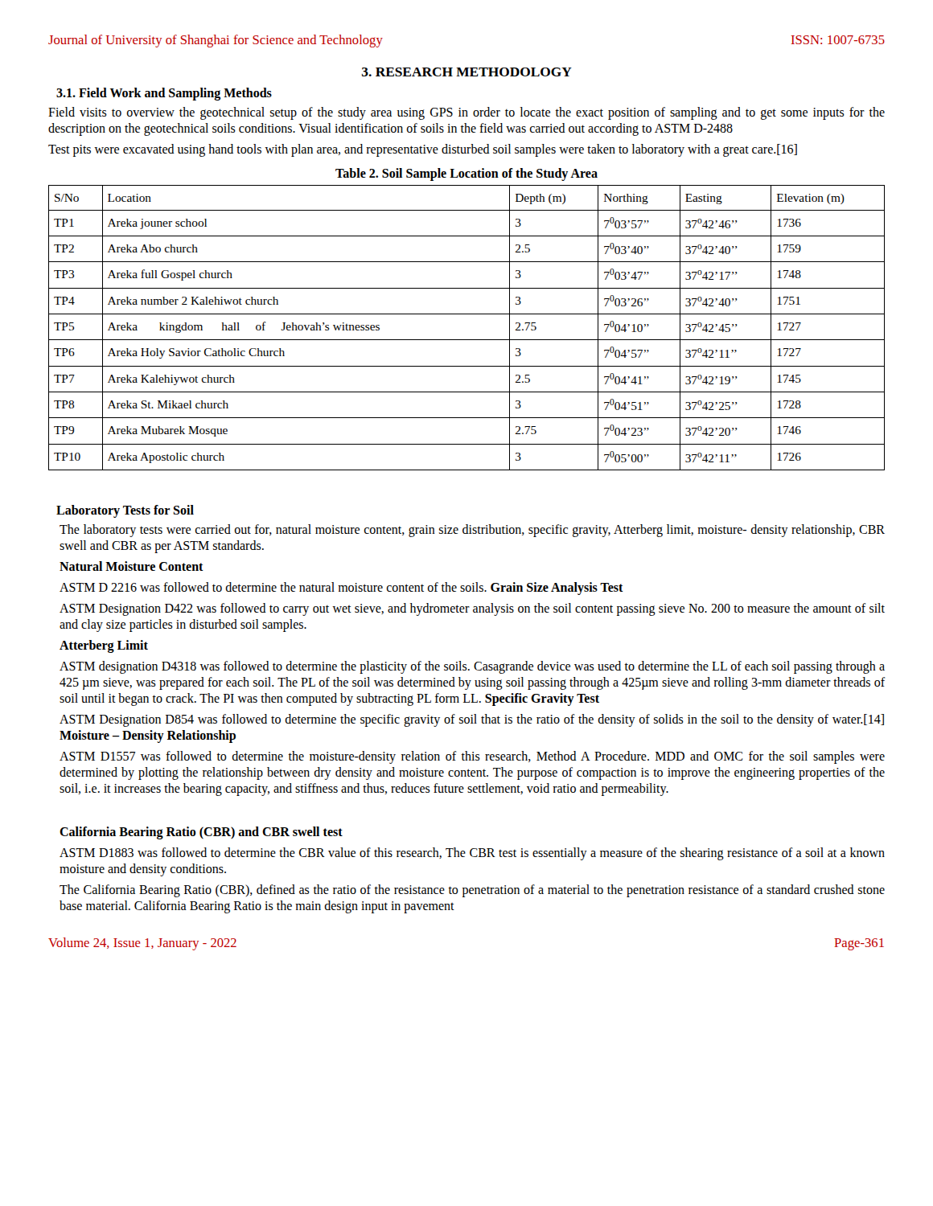Journal of University of Shanghai for Science and Technology
ISSN: 1007-6735
3. RESEARCH METHODOLOGY
3.1. Field Work and Sampling Methods
Field visits to overview the geotechnical setup of the study area using GPS in order to locate the exact position of sampling and to get some inputs for the description on the geotechnical soils conditions. Visual identification of soils in the field was carried out according to ASTM D-2488
Test pits were excavated using hand tools with plan area, and representative disturbed soil samples were taken to laboratory with a great care.[16]
Table 2. Soil Sample Location of the Study Area
| S/No | Location | Depth (m) | Northing | Easting | Elevation (m) |
| --- | --- | --- | --- | --- | --- |
| TP1 | Areka jouner school | 3 | 7 0 03’57 ’’ | 37 o 42’46’’ | 1736 |
| TP2 | Areka Abo church | 2.5 | 7 0 03’40 ’’ | 37 o 42’40’’ | 1759 |
| TP3 | Areka full Gospel church | 3 | 7 0 03’47 ’’ | 37 o 42’17’’ | 1748 |
| TP4 | Areka number 2 Kalehiwot church | 3 | 7 0 03’26 ’’ | 37 o 42’40’’ | 1751 |
| TP5 | Areka kingdom hall of Jehovah’s witnesses | 2.75 | 7 0 04’10 ’’ | 37 o 42’45’’ | 1727 |
| TP6 | Areka Holy Savior Catholic Church | 3 | 7 0 04’57 ’’ | 37 o 42’11’’ | 1727 |
| TP7 | Areka Kalehiywot church | 2.5 | 7 0 04’41 ’’ | 37 o 42’19’’ | 1745 |
| TP8 | Areka St. Mikael church | 3 | 7 0 04’51 ’’ | 37 o 42’25’’ | 1728 |
| TP9 | Areka Mubarek Mosque | 2.75 | 7 0 04’23 ’’ | 37 o 42’20’’ | 1746 |
| TP10 | Areka Apostolic church | 3 | 7 0 05’00 ’’ | 37 o 42’11’’ | 1726 |
Laboratory Tests for Soil
The laboratory tests were carried out for, natural moisture content, grain size distribution, specific gravity, Atterberg limit, moisture- density relationship, CBR swell and CBR as per ASTM standards.
Natural Moisture Content
ASTM D 2216 was followed to determine the natural moisture content of the soils. Grain Size Analysis Test
ASTM Designation D422 was followed to carry out wet sieve, and hydrometer analysis on the soil content passing sieve No. 200 to measure the amount of silt and clay size particles in disturbed soil samples.
Atterberg Limit
ASTM designation D4318 was followed to determine the plasticity of the soils. Casagrande device was used to determine the LL of each soil passing through a 425 µm sieve, was prepared for each soil. The PL of the soil was determined by using soil passing through a 425µm sieve and rolling 3-mm diameter threads of soil until it began to crack. The PI was then computed by subtracting PL form LL. Specific Gravity Test
ASTM Designation D854 was followed to determine the specific gravity of soil that is the ratio of the density of solids in the soil to the density of water.[14] Moisture – Density Relationship
ASTM D1557 was followed to determine the moisture-density relation of this research, Method A Procedure. MDD and OMC for the soil samples were determined by plotting the relationship between dry density and moisture content. The purpose of compaction is to improve the engineering properties of the soil, i.e. it increases the bearing capacity, and stiffness and thus, reduces future settlement, void ratio and permeability.
California Bearing Ratio (CBR) and CBR swell test
ASTM D1883 was followed to determine the CBR value of this research, The CBR test is essentially a measure of the shearing resistance of a soil at a known moisture and density conditions.
The California Bearing Ratio (CBR), defined as the ratio of the resistance to penetration of a material to the penetration resistance of a standard crushed stone base material. California Bearing Ratio is the main design input in pavement
Volume 24, Issue 1, January - 2022
Page-361